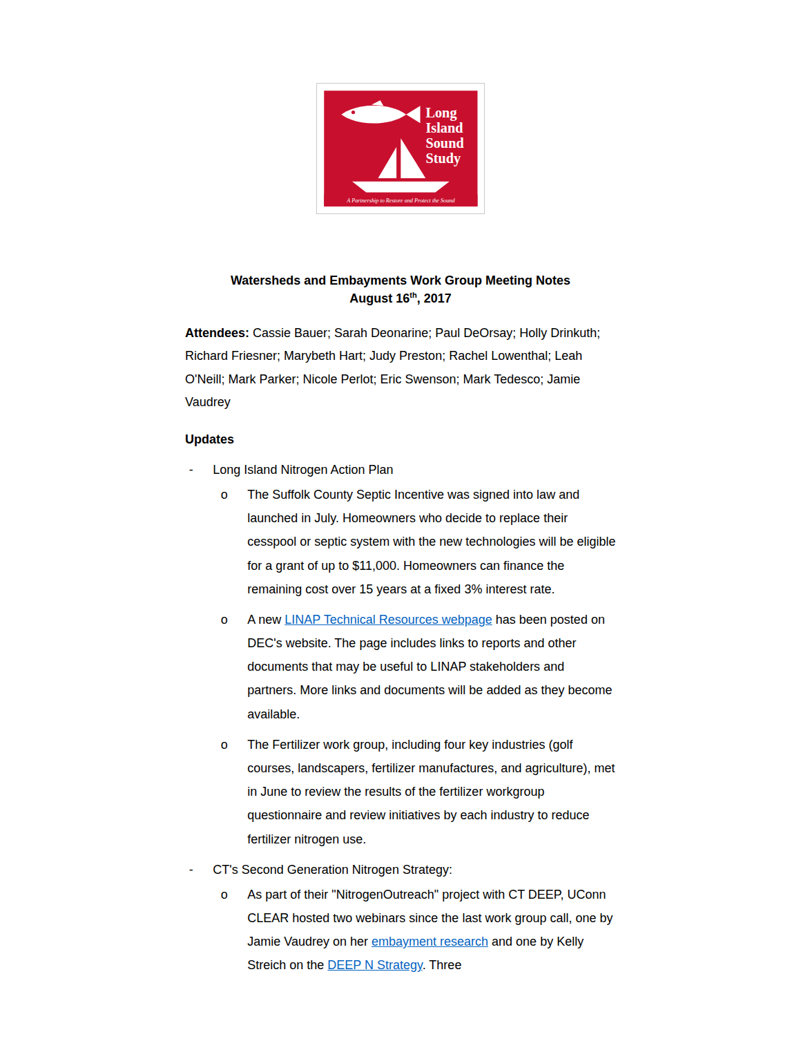Long Island Sound Study A Partnership to Restore and Protect the Sound
Watersheds and Embayments Work Group Meeting Notes August 16th, 2017
Attendees: Cassie Bauer; Sarah Deonarine; Paul DeOrsay; Holly Drinkuth; Richard Friesner; Marybeth Hart; Judy Preston; Rachel Lowenthal; Leah O'Neill; Mark Parker; Nicole Perlot; Eric Swenson; Mark Tedesco; Jamie Vaudrey
Updates
- Long Island Nitrogen Action Plan
o The Suffolk County Septic Incentive was signed into law and launched in July. Homeowners who decide to replace their cesspool or septic system with the new technologies will be eligible for a grant of up to $11,000. Homeowners can finance the remaining cost over 15 years at a fixed 3% interest rate.
o A new LINAP Technical Resources webpage has been posted on DEC's website. The page includes links to reports and other documents that may be useful to LINAP stakeholders and partners. More links and documents will be added as they become available.
o The Fertilizer work group, including four key industries (golf courses, landscapers, fertilizer manufactures, and agriculture), met in June to review the results of the fertilizer workgroup questionnaire and review initiatives by each industry to reduce fertilizer nitrogen use.
- CT's Second Generation Nitrogen Strategy:
o As part of their "NitrogenOutreach" project with CT DEEP, UConn CLEAR hosted two webinars since the last work group call, one by Jamie Vaudrey on her embayment research and one by Kelly Streich on the DEEP N Strategy. Three